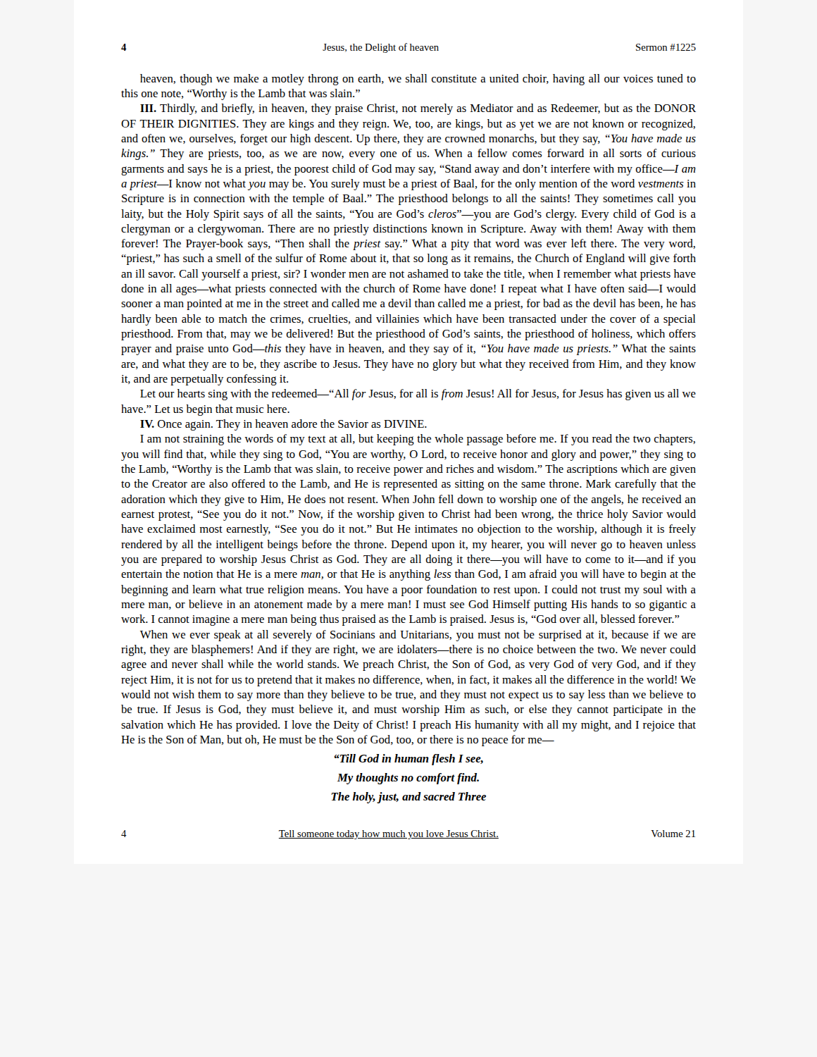4 Jesus, the Delight of heaven Sermon #1225
heaven, though we make a motley throng on earth, we shall constitute a united choir, having all our voices tuned to this one note, “Worthy is the Lamb that was slain.”
III. Thirdly, and briefly, in heaven, they praise Christ, not merely as Mediator and as Redeemer, but as the DONOR OF THEIR DIGNITIES. They are kings and they reign. We, too, are kings, but as yet we are not known or recognized, and often we, ourselves, forget our high descent. Up there, they are crowned monarchs, but they say, “You have made us kings.” They are priests, too, as we are now, every one of us. When a fellow comes forward in all sorts of curious garments and says he is a priest, the poorest child of God may say, “Stand away and don’t interfere with my office—I am a priest—I know not what you may be. You surely must be a priest of Baal, for the only mention of the word vestments in Scripture is in connection with the temple of Baal.” The priesthood belongs to all the saints! They sometimes call you laity, but the Holy Spirit says of all the saints, “You are God’s cleros”—you are God’s clergy. Every child of God is a clergyman or a clergywoman. There are no priestly distinctions known in Scripture. Away with them! Away with them forever! The Prayer-book says, “Then shall the priest say.” What a pity that word was ever left there. The very word, “priest,” has such a smell of the sulfur of Rome about it, that so long as it remains, the Church of England will give forth an ill savor. Call yourself a priest, sir? I wonder men are not ashamed to take the title, when I remember what priests have done in all ages—what priests connected with the church of Rome have done! I repeat what I have often said—I would sooner a man pointed at me in the street and called me a devil than called me a priest, for bad as the devil has been, he has hardly been able to match the crimes, cruelties, and villainies which have been transacted under the cover of a special priesthood. From that, may we be delivered! But the priesthood of God’s saints, the priesthood of holiness, which offers prayer and praise unto God—this they have in heaven, and they say of it, “You have made us priests.” What the saints are, and what they are to be, they ascribe to Jesus. They have no glory but what they received from Him, and they know it, and are perpetually confessing it.
Let our hearts sing with the redeemed—“All for Jesus, for all is from Jesus! All for Jesus, for Jesus has given us all we have.” Let us begin that music here.
IV. Once again. They in heaven adore the Savior as DIVINE.
I am not straining the words of my text at all, but keeping the whole passage before me. If you read the two chapters, you will find that, while they sing to God, “You are worthy, O Lord, to receive honor and glory and power,” they sing to the Lamb, “Worthy is the Lamb that was slain, to receive power and riches and wisdom.” The ascriptions which are given to the Creator are also offered to the Lamb, and He is represented as sitting on the same throne. Mark carefully that the adoration which they give to Him, He does not resent. When John fell down to worship one of the angels, he received an earnest protest, “See you do it not.” Now, if the worship given to Christ had been wrong, the thrice holy Savior would have exclaimed most earnestly, “See you do it not.” But He intimates no objection to the worship, although it is freely rendered by all the intelligent beings before the throne. Depend upon it, my hearer, you will never go to heaven unless you are prepared to worship Jesus Christ as God. They are all doing it there—you will have to come to it—and if you entertain the notion that He is a mere man, or that He is anything less than God, I am afraid you will have to begin at the beginning and learn what true religion means. You have a poor foundation to rest upon. I could not trust my soul with a mere man, or believe in an atonement made by a mere man! I must see God Himself putting His hands to so gigantic a work. I cannot imagine a mere man being thus praised as the Lamb is praised. Jesus is, “God over all, blessed forever.”
When we ever speak at all severely of Socinians and Unitarians, you must not be surprised at it, because if we are right, they are blasphemers! And if they are right, we are idolaters—there is no choice between the two. We never could agree and never shall while the world stands. We preach Christ, the Son of God, as very God of very God, and if they reject Him, it is not for us to pretend that it makes no difference, when, in fact, it makes all the difference in the world! We would not wish them to say more than they believe to be true, and they must not expect us to say less than we believe to be true. If Jesus is God, they must believe it, and must worship Him as such, or else they cannot participate in the salvation which He has provided. I love the Deity of Christ! I preach His humanity with all my might, and I rejoice that He is the Son of Man, but oh, He must be the Son of God, too, or there is no peace for me—
“Till God in human flesh I see,
My thoughts no comfort find.
The holy, just, and sacred Three
4 Tell someone today how much you love Jesus Christ. Volume 21